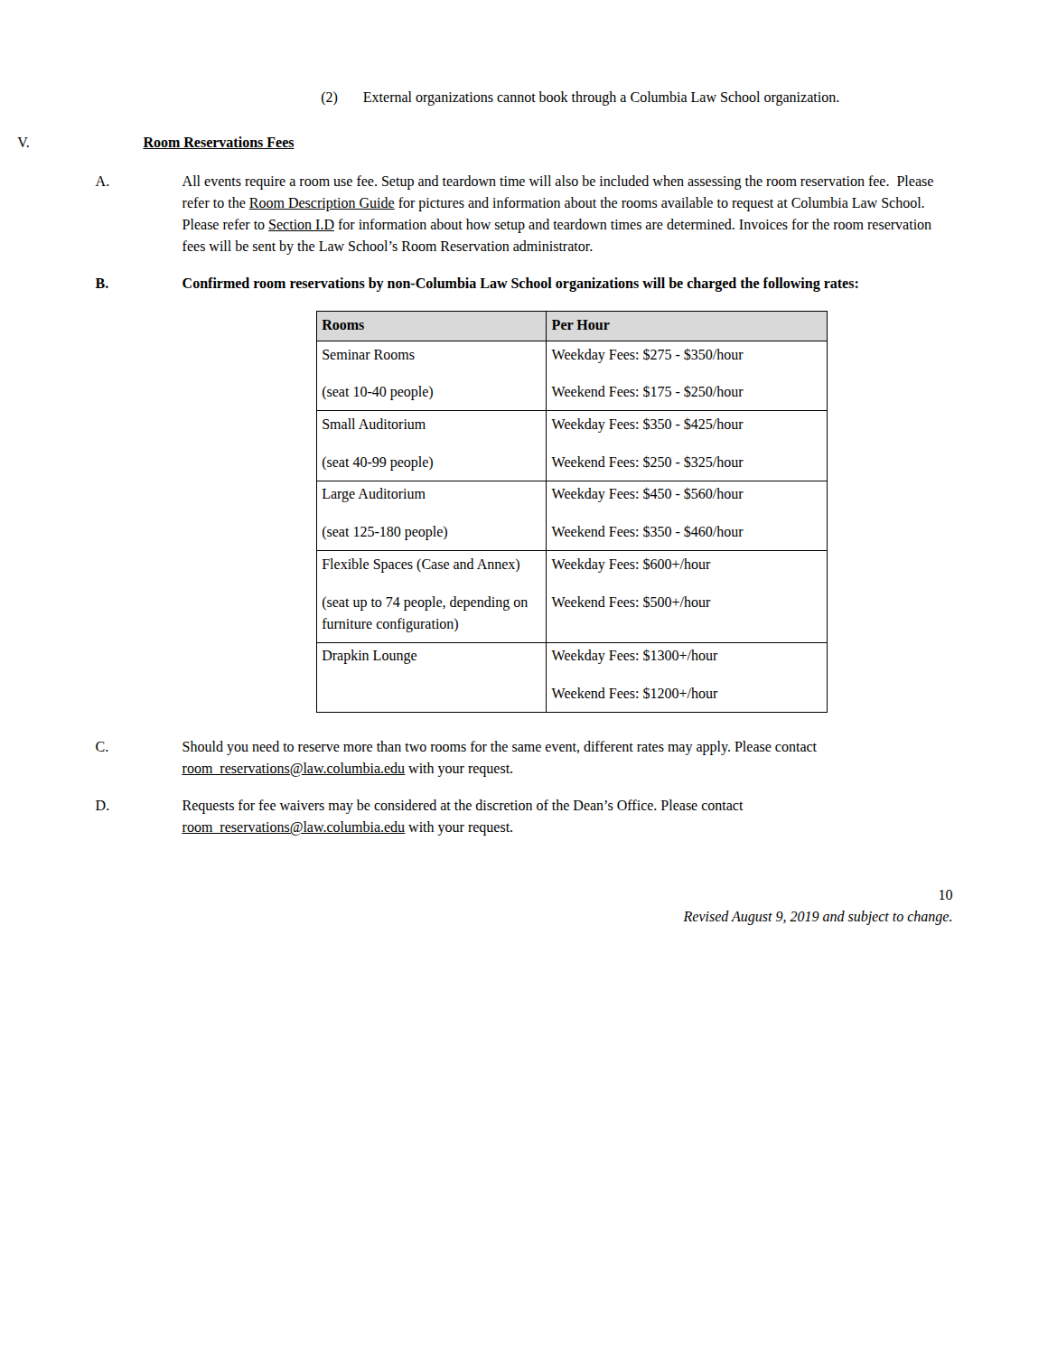(2) External organizations cannot book through a Columbia Law School organization.
V. Room Reservations Fees
A. All events require a room use fee. Setup and teardown time will also be included when assessing the room reservation fee. Please refer to the Room Description Guide for pictures and information about the rooms available to request at Columbia Law School. Please refer to Section I.D for information about how setup and teardown times are determined. Invoices for the room reservation fees will be sent by the Law School’s Room Reservation administrator.
B. Confirmed room reservations by non-Columbia Law School organizations will be charged the following rates:
| Rooms | Per Hour |
| --- | --- |
| Seminar Rooms (seat 10-40 people) | Weekday Fees: $275 - $350/hour Weekend Fees: $175 - $250/hour |
| Small Auditorium (seat 40-99 people) | Weekday Fees: $350 - $425/hour Weekend Fees: $250 - $325/hour |
| Large Auditorium (seat 125-180 people) | Weekday Fees: $450 - $560/hour Weekend Fees: $350 - $460/hour |
| Flexible Spaces (Case and Annex) (seat up to 74 people, depending on furniture configuration) | Weekday Fees: $600+/hour Weekend Fees: $500+/hour |
| Drapkin Lounge | Weekday Fees: $1300+/hour Weekend Fees: $1200+/hour |
C. Should you need to reserve more than two rooms for the same event, different rates may apply. Please contact room_reservations@law.columbia.edu with your request.
D. Requests for fee waivers may be considered at the discretion of the Dean’s Office. Please contact room_reservations@law.columbia.edu with your request.
10
Revised August 9, 2019 and subject to change.